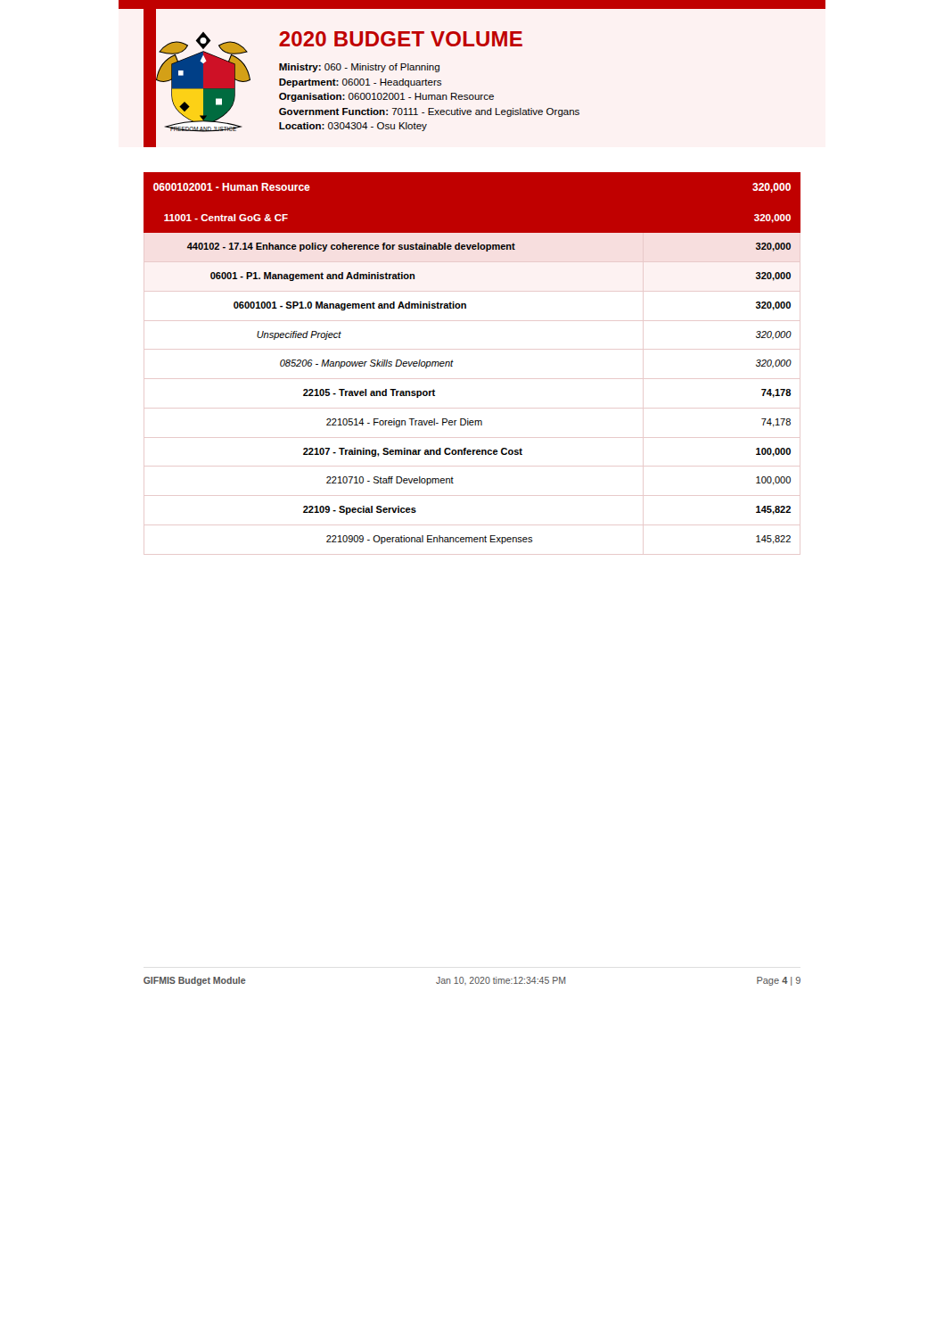2020 BUDGET VOLUME
Ministry: 060 - Ministry of Planning
Department: 06001 - Headquarters
Organisation: 0600102001 - Human Resource
Government Function: 70111 - Executive and Legislative Organs
Location: 0304304 - Osu Klotey
| 0600102001 - Human Resource | 320,000 |
| 11001 - Central GoG & CF | 320,000 |
| 440102 - 17.14 Enhance policy coherence for sustainable development | 320,000 |
| 06001 - P1. Management and Administration | 320,000 |
| 06001001 - SP1.0 Management and Administration | 320,000 |
| Unspecified Project | 320,000 |
| 085206 - Manpower Skills Development | 320,000 |
| 22105 - Travel and Transport | 74,178 |
| 2210514 - Foreign Travel- Per Diem | 74,178 |
| 22107 - Training, Seminar and Conference Cost | 100,000 |
| 2210710 - Staff Development | 100,000 |
| 22109 - Special Services | 145,822 |
| 2210909 - Operational Enhancement Expenses | 145,822 |
GIFMIS Budget Module
Jan 10, 2020 time:12:34:45 PM
Page 4 | 9